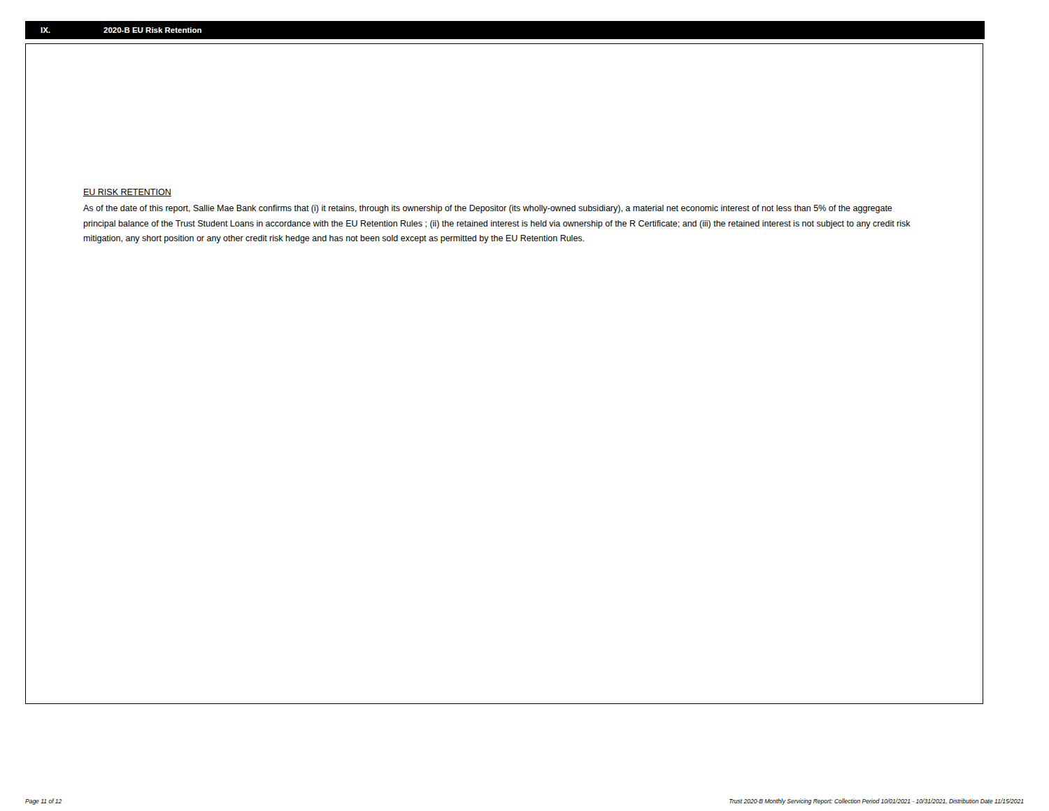IX. 2020-B EU Risk Retention
EU RISK RETENTION
As of the date of this report, Sallie Mae Bank confirms that (i) it retains, through its ownership of the Depositor (its wholly-owned subsidiary), a material net economic interest of not less than 5% of the aggregate principal balance of the Trust Student Loans in accordance with the EU Retention Rules ; (ii) the retained interest is held via ownership of the R Certificate; and (iii) the retained interest is not subject to any credit risk mitigation, any short position or any other credit risk hedge and has not been sold except as permitted by the EU Retention Rules.
Page 11 of 12 Trust 2020-B Monthly Servicing Report: Collection Period 10/01/2021 - 10/31/2021, Distribution Date 11/15/2021